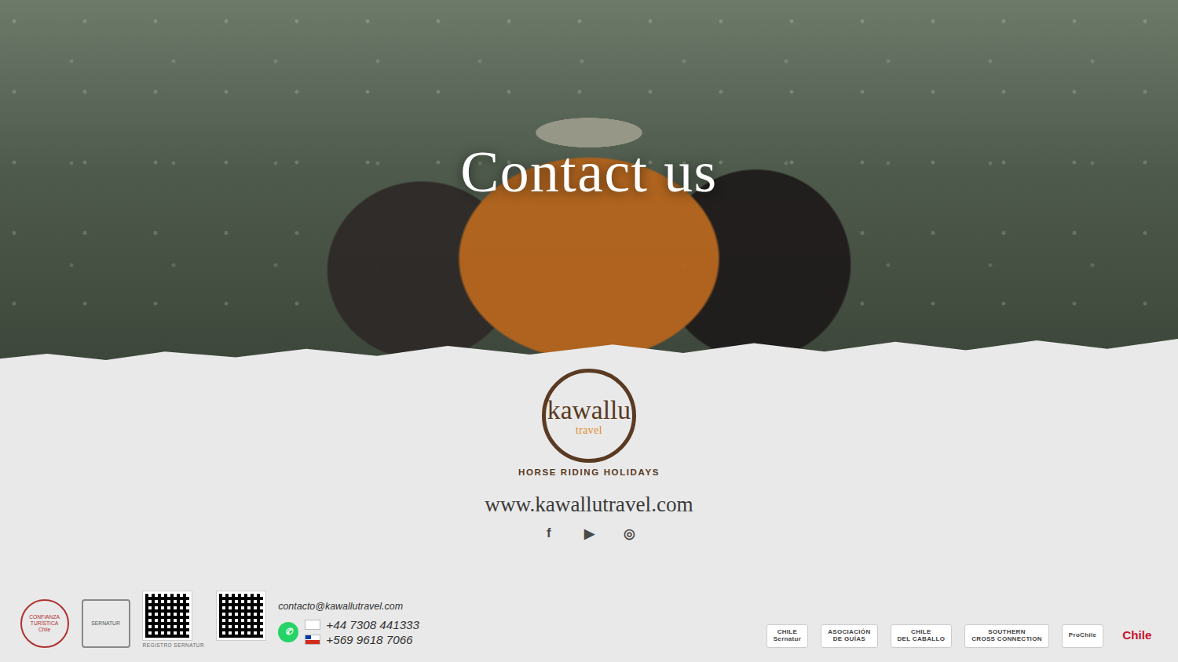Contact us
kawallutravel
HORSE RIDING HOLIDAYS
www.kawallutravel.com f ▶ ◎
CONFIANZA TURÍSTICA
Chile
SERNATUR
REGISTRO SERNATUR
contacto@kawallutravel.com
✆
+44 7308 441333
+569 9618 7066
CHILE
Sernatur
ASOCIACIÓN
DE GUÍAS
CHILE
DEL CABALLO
SOUTHERN
CROSS CONNECTION
ProChile
Chile